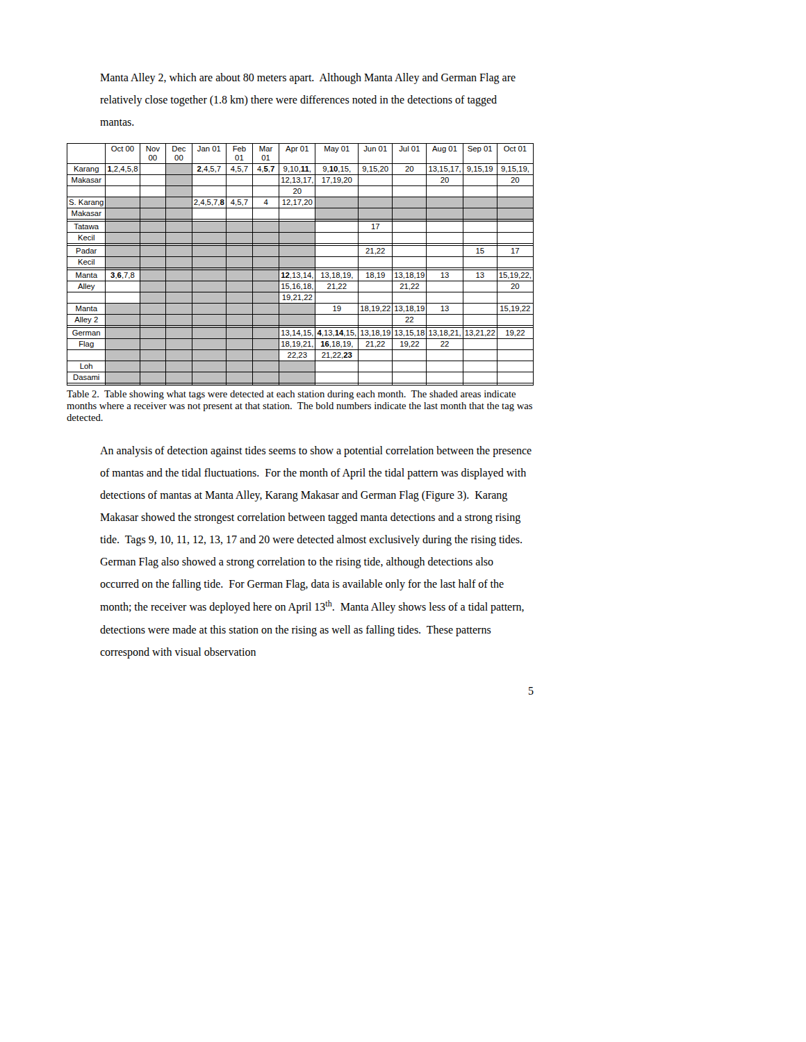Manta Alley 2, which are about 80 meters apart. Although Manta Alley and German Flag are relatively close together (1.8 km) there were differences noted in the detections of tagged mantas.
| | Oct 00 | Nov 00 | Dec 00 | Jan 01 | Feb 01 | Mar 01 | Apr 01 | May 01 | Jun 01 | Jul 01 | Aug 01 | Sep 01 | Oct 01 |
| --- | --- | --- | --- | --- | --- | --- | --- | --- | --- | --- | --- | --- | --- |
| Karang | 1 ,2,4,5,8 | | | 2 ,4,5,7 | 4,5,7 | 4, 5 , 7 | 9,10, 11 , | 9, 10 ,15, | 9,15,20 | 20 | 13,15,17, | 9,15,19 | 9,15,19, |
| Makasar | | | | | | | 12,13,17, | 17,19,20 | | | 20 | | 20 |
| | | | | | | | 20 | | | | | | |
| S. Karang | | | | 2,4,5,7, 8 | 4,5,7 | 4 | 12,17,20 | | | | | | |
| Makasar | | | | | | | | | | | | | |
| Tatawa | | | | | | | | | 17 | | | | |
| Kecil | | | | | | | | | | | | | |
| Padar | | | | | | | | | 21,22 | | | 15 | 17 |
| Kecil | | | | | | | | | | | | | |
| Manta | 3 , 6 ,7,8 | | | | | | 12 ,13,14, | 13,18,19, | 18,19 | 13,18,19 | 13 | 13 | 15,19,22, |
| Alley | | | | | | | 15,16,18, | 21,22 | | 21,22 | | | 20 |
| | | | | | | | 19,21,22 | | | | | | |
| Manta | | | | | | | | 19 | 18,19,22 | 13,18,19 | 13 | | 15,19,22 |
| Alley 2 | | | | | | | | | | 22 | | | |
| German | | | | | | | 13,14,15, | 4 ,13, 14 ,15, | 13,18,19 | 13,15,18 | 13,18,21, | 13,21,22 | 19,22 |
| Flag | | | | | | | 18,19,21, | 16 ,18,19, | 21,22 | 19,22 | 22 | | |
| | | | | | | | 22,23 | 21,22, 23 | | | | | |
| Loh | | | | | | | | | | | | | |
| Dasami | | | | | | | | | | | | | |
Table 2. Table showing what tags were detected at each station during each month. The shaded areas indicate months where a receiver was not present at that station. The bold numbers indicate the last month that the tag was detected.
An analysis of detection against tides seems to show a potential correlation between the presence of mantas and the tidal fluctuations. For the month of April the tidal pattern was displayed with detections of mantas at Manta Alley, Karang Makasar and German Flag (Figure 3). Karang Makasar showed the strongest correlation between tagged manta detections and a strong rising tide. Tags 9, 10, 11, 12, 13, 17 and 20 were detected almost exclusively during the rising tides. German Flag also showed a strong correlation to the rising tide, although detections also occurred on the falling tide. For German Flag, data is available only for the last half of the month; the receiver was deployed here on April 13th. Manta Alley shows less of a tidal pattern, detections were made at this station on the rising as well as falling tides. These patterns correspond with visual observation
5